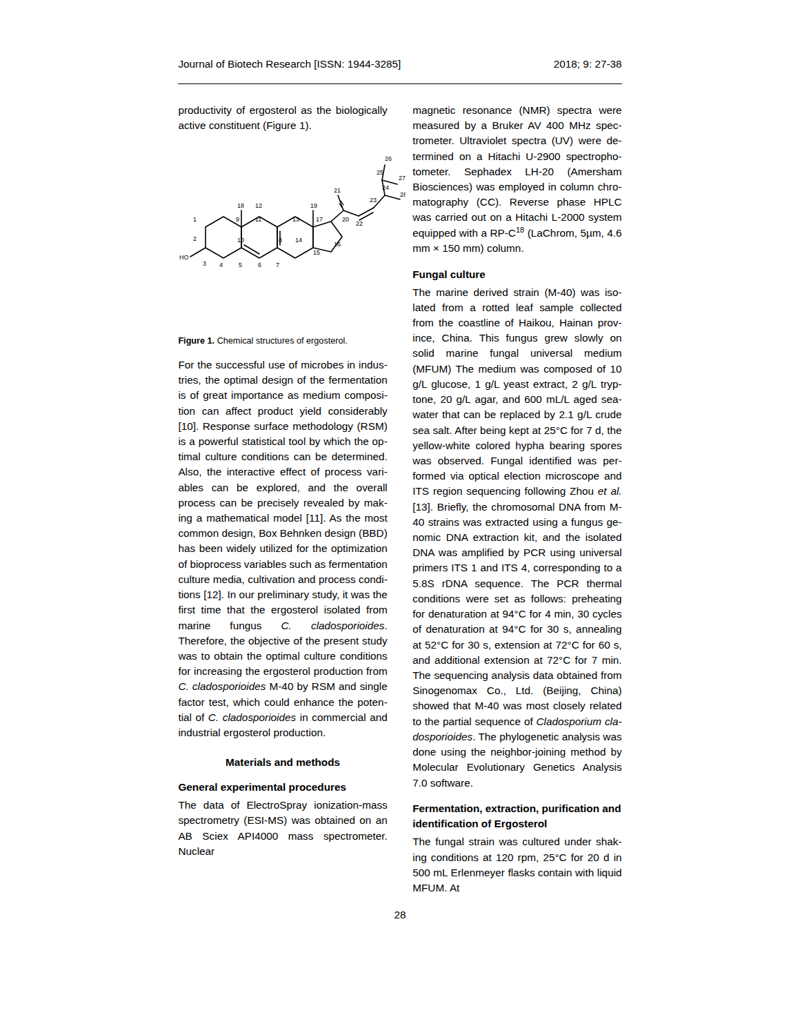Journal of Biotech Research [ISSN: 1944-3285]
2018; 9: 27-38
productivity of ergosterol as the biologically active constituent (Figure 1).
HO 3 2 1 4 5 6 7 8 10 9 18 11 12 13 14 15 16 17 19 20 21 22 23 24 25 26 27 28
Figure 1. Chemical structures of ergosterol.
For the successful use of microbes in industries, the optimal design of the fermentation is of great importance as medium composition can affect product yield considerably [10]. Response surface methodology (RSM) is a powerful statistical tool by which the optimal culture conditions can be determined. Also, the interactive effect of process variables can be explored, and the overall process can be precisely revealed by making a mathematical model [11]. As the most common design, Box Behnken design (BBD) has been widely utilized for the optimization of bioprocess variables such as fermentation culture media, cultivation and process conditions [12]. In our preliminary study, it was the first time that the ergosterol isolated from marine fungus C. cladosporioides. Therefore, the objective of the present study was to obtain the optimal culture conditions for increasing the ergosterol production from C. cladosporioides M-40 by RSM and single factor test, which could enhance the potential of C. cladosporioides in commercial and industrial ergosterol production.
Materials and methods
General experimental procedures
The data of ElectroSpray ionization-mass spectrometry (ESI-MS) was obtained on an AB Sciex API4000 mass spectrometer. Nuclear
magnetic resonance (NMR) spectra were measured by a Bruker AV 400 MHz spectrometer. Ultraviolet spectra (UV) were determined on a Hitachi U-2900 spectrophotometer. Sephadex LH-20 (Amersham Biosciences) was employed in column chromatography (CC). Reverse phase HPLC was carried out on a Hitachi L-2000 system equipped with a RP-C18 (LaChrom, 5µm, 4.6 mm × 150 mm) column.
Fungal culture
The marine derived strain (M-40) was isolated from a rotted leaf sample collected from the coastline of Haikou, Hainan province, China. This fungus grew slowly on solid marine fungal universal medium (MFUM) The medium was composed of 10 g/L glucose, 1 g/L yeast extract, 2 g/L tryptone, 20 g/L agar, and 600 mL/L aged seawater that can be replaced by 2.1 g/L crude sea salt. After being kept at 25°C for 7 d, the yellow-white colored hypha bearing spores was observed. Fungal identified was performed via optical election microscope and ITS region sequencing following Zhou et al. [13]. Briefly, the chromosomal DNA from M-40 strains was extracted using a fungus genomic DNA extraction kit, and the isolated DNA was amplified by PCR using universal primers ITS 1 and ITS 4, corresponding to a 5.8S rDNA sequence. The PCR thermal conditions were set as follows: preheating for denaturation at 94°C for 4 min, 30 cycles of denaturation at 94°C for 30 s, annealing at 52°C for 30 s, extension at 72°C for 60 s, and additional extension at 72°C for 7 min. The sequencing analysis data obtained from Sinogenomax Co., Ltd. (Beijing, China) showed that M-40 was most closely related to the partial sequence of Cladosporium cladosporioides. The phylogenetic analysis was done using the neighbor-joining method by Molecular Evolutionary Genetics Analysis 7.0 software.
Fermentation, extraction, purification and identification of Ergosterol
The fungal strain was cultured under shaking conditions at 120 rpm, 25°C for 20 d in 500 mL Erlenmeyer flasks contain with liquid MFUM. At
28